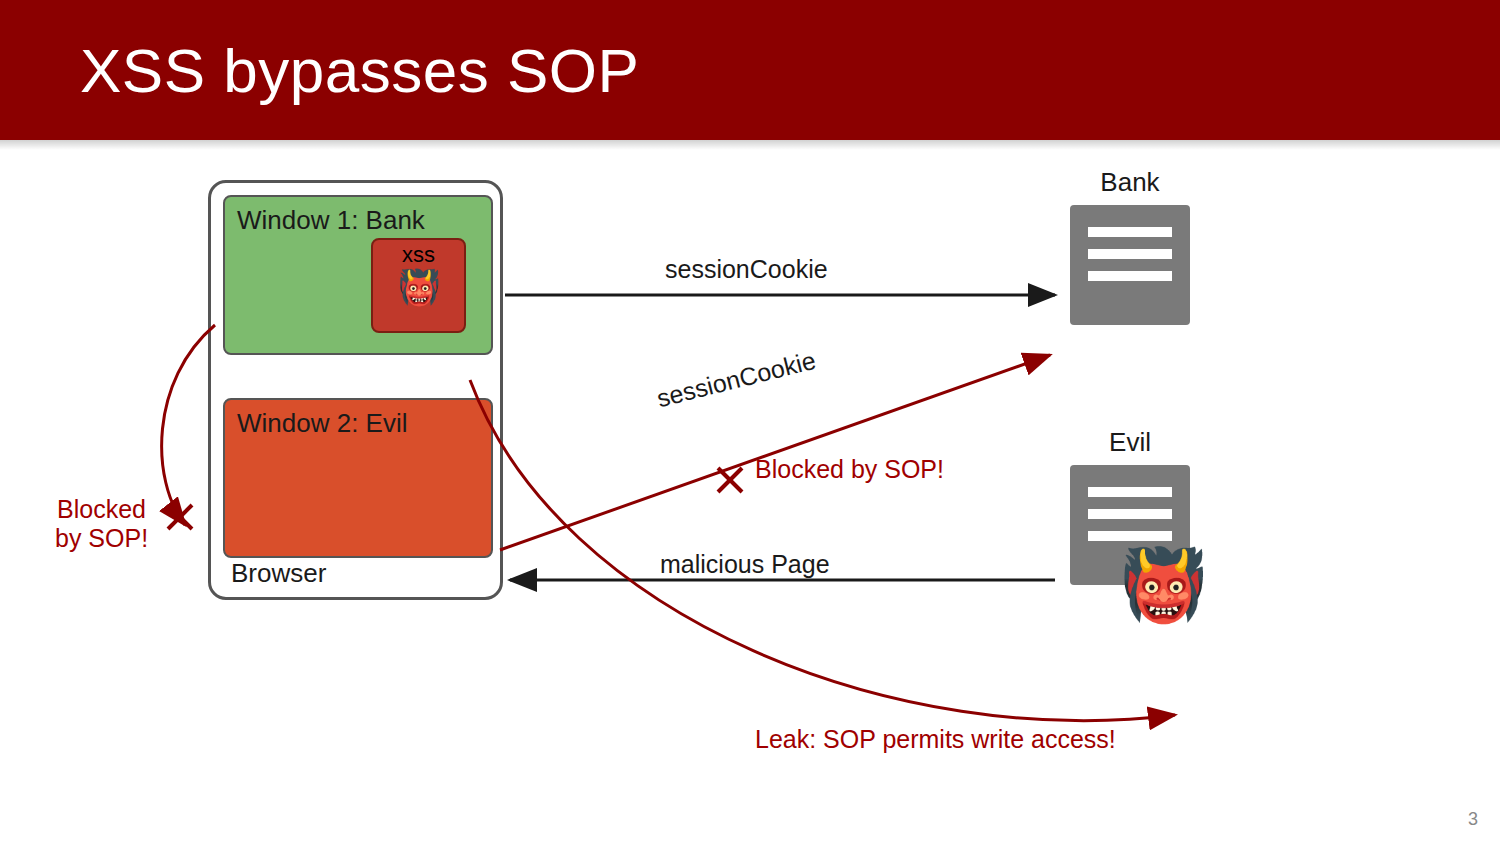XSS bypasses SOP
Window 1: Bank
Window 2: Evil
Browser
xss
👹
Bank
Evil
👹
sessionCookie
sessionCookie
malicious Page
Blocked by SOP!
Blocked
by SOP!
Leak: SOP permits write access!
3